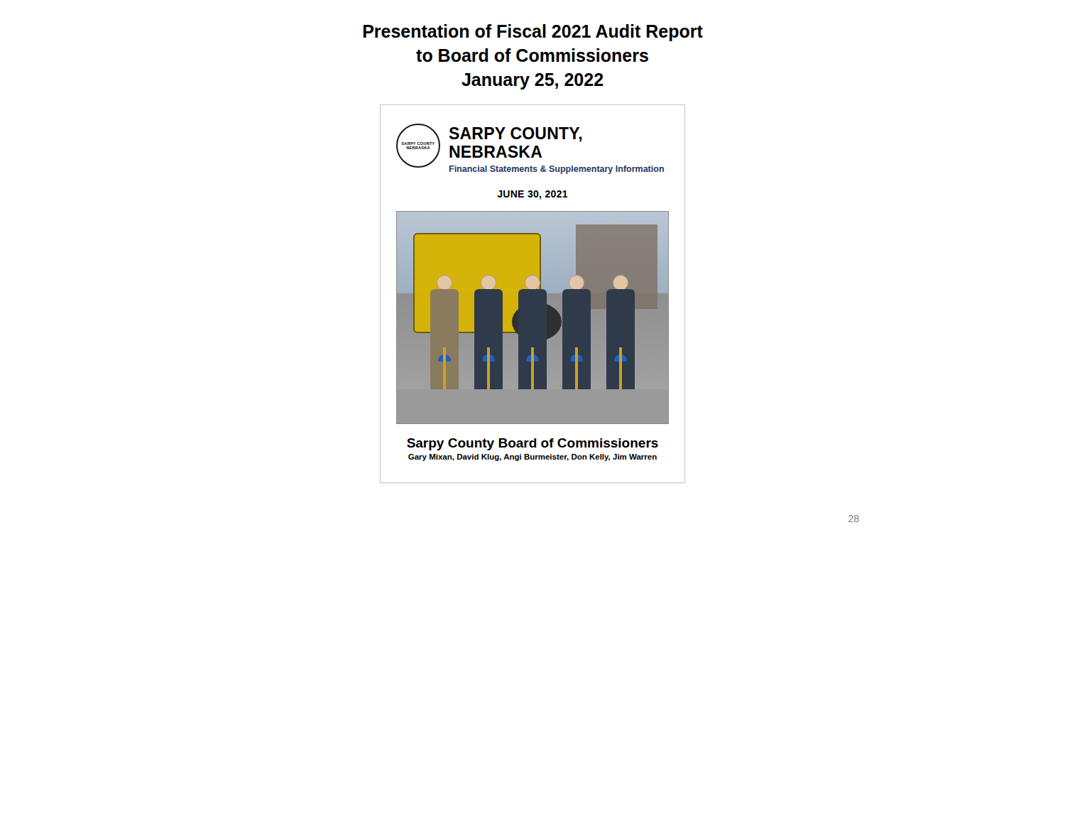Presentation of Fiscal 2021 Audit Report
to Board of Commissioners
January 25, 2022
Sarpy County
Nebraska
SARPY COUNTY, NEBRASKA
Financial Statements & Supplementary Information
JUNE 30, 2021
Sarpy County Board of Commissioners
Gary Mixan, David Klug, Angi Burmeister, Don Kelly, Jim Warren
28